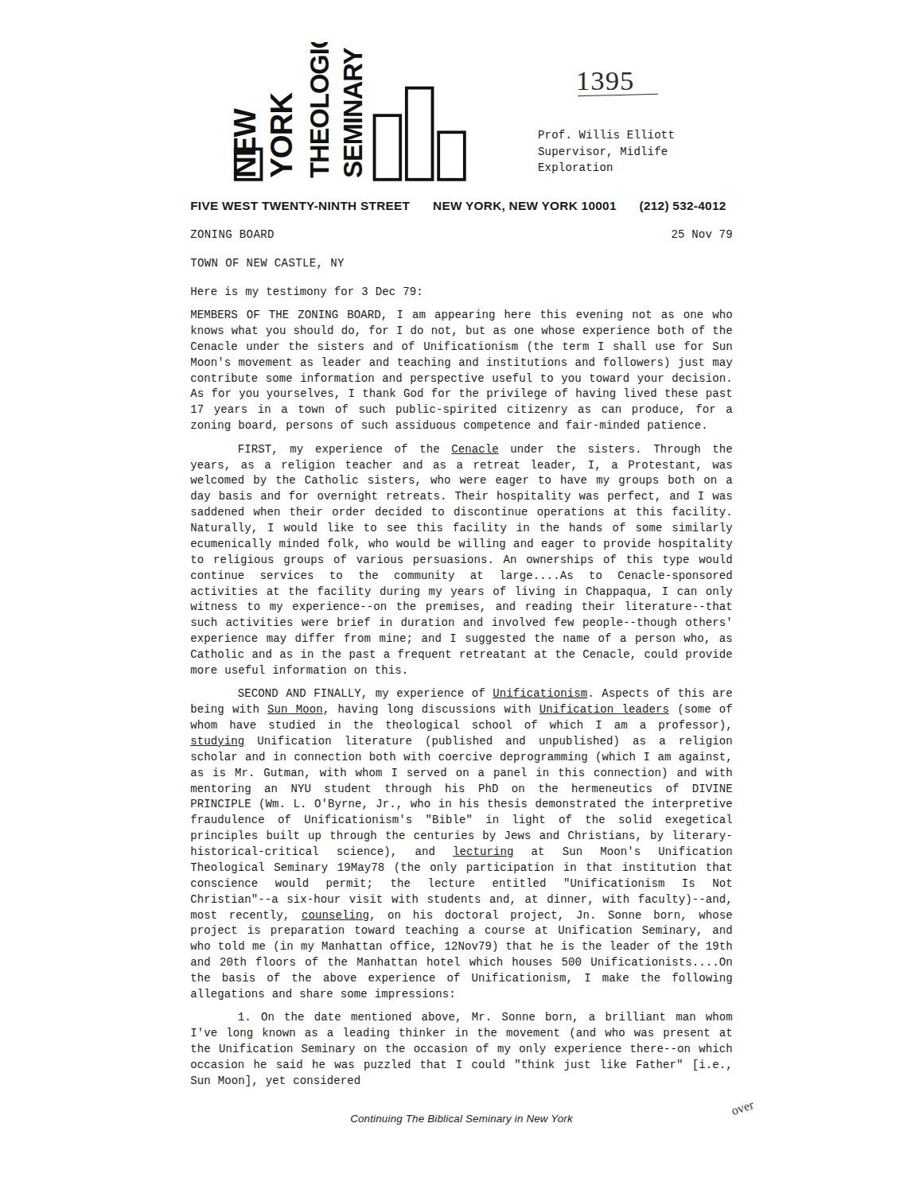NEW YORK THEOLOGICAL SEMINARY
1395
Prof. Willis Elliott
Supervisor, Midlife Exploration
FIVE WEST TWENTY-NINTH STREET NEW YORK, NEW YORK 10001(212) 532-4012
ZONING BOARD
25 Nov 79
TOWN OF NEW CASTLE, NY
Here is my testimony for 3 Dec 79:
MEMBERS OF THE ZONING BOARD, I am appearing here this evening not as one who knows what you should do, for I do not, but as one whose experience both of the Cenacle under the sisters and of Unificationism (the term I shall use for Sun Moon's movement as leader and teaching and institutions and followers) just may contribute some information and perspective useful to you toward your decision. As for you yourselves, I thank God for the privilege of having lived these past 17 years in a town of such public-spirited citizenry as can produce, for a zoning board, persons of such assiduous competence and fair-minded patience.
FIRST, my experience of the Cenacle under the sisters. Through the years, as a religion teacher and as a retreat leader, I, a Protestant, was welcomed by the Catholic sisters, who were eager to have my groups both on a day basis and for overnight retreats. Their hospitality was perfect, and I was saddened when their order decided to discontinue operations at this facility. Naturally, I would like to see this facility in the hands of some similarly ecumenically minded folk, who would be willing and eager to provide hospitality to religious groups of various persuasions. An ownerships of this type would continue services to the community at large....As to Cenacle-sponsored activities at the facility during my years of living in Chappaqua, I can only witness to my experience--on the premises, and reading their literature--that such activities were brief in duration and involved few people--though others' experience may differ from mine; and I suggested the name of a person who, as Catholic and as in the past a frequent retreatant at the Cenacle, could provide more useful information on this.
SECOND AND FINALLY, my experience of Unificationism. Aspects of this are being with Sun Moon, having long discussions with Unification leaders (some of whom have studied in the theological school of which I am a professor), studying Unification literature (published and unpublished) as a religion scholar and in connection both with coercive deprogramming (which I am against, as is Mr. Gutman, with whom I served on a panel in this connection) and with mentoring an NYU student through his PhD on the hermeneutics of DIVINE PRINCIPLE (Wm. L. O'Byrne, Jr., who in his thesis demonstrated the interpretive fraudulence of Unificationism's "Bible" in light of the solid exegetical principles built up through the centuries by Jews and Christians, by literary-historical-critical science), and lecturing at Sun Moon's Unification Theological Seminary 19May78 (the only participation in that institution that conscience would permit; the lecture entitled "Unificationism Is Not Christian"--a six-hour visit with students and, at dinner, with faculty)--and, most recently, counseling, on his doctoral project, Jn. Sonne born, whose project is preparation toward teaching a course at Unification Seminary, and who told me (in my Manhattan office, 12Nov79) that he is the leader of the 19th and 20th floors of the Manhattan hotel which houses 500 Unificationists....On the basis of the above experience of Unificationism, I make the following allegations and share some impressions:
1. On the date mentioned above, Mr. Sonne born, a brilliant man whom I've long known as a leading thinker in the movement (and who was present at the Unification Seminary on the occasion of my only experience there--on which occasion he said he was puzzled that I could "think just like Father" [i.e., Sun Moon], yet considered
Continuing The Biblical Seminary in New York
over